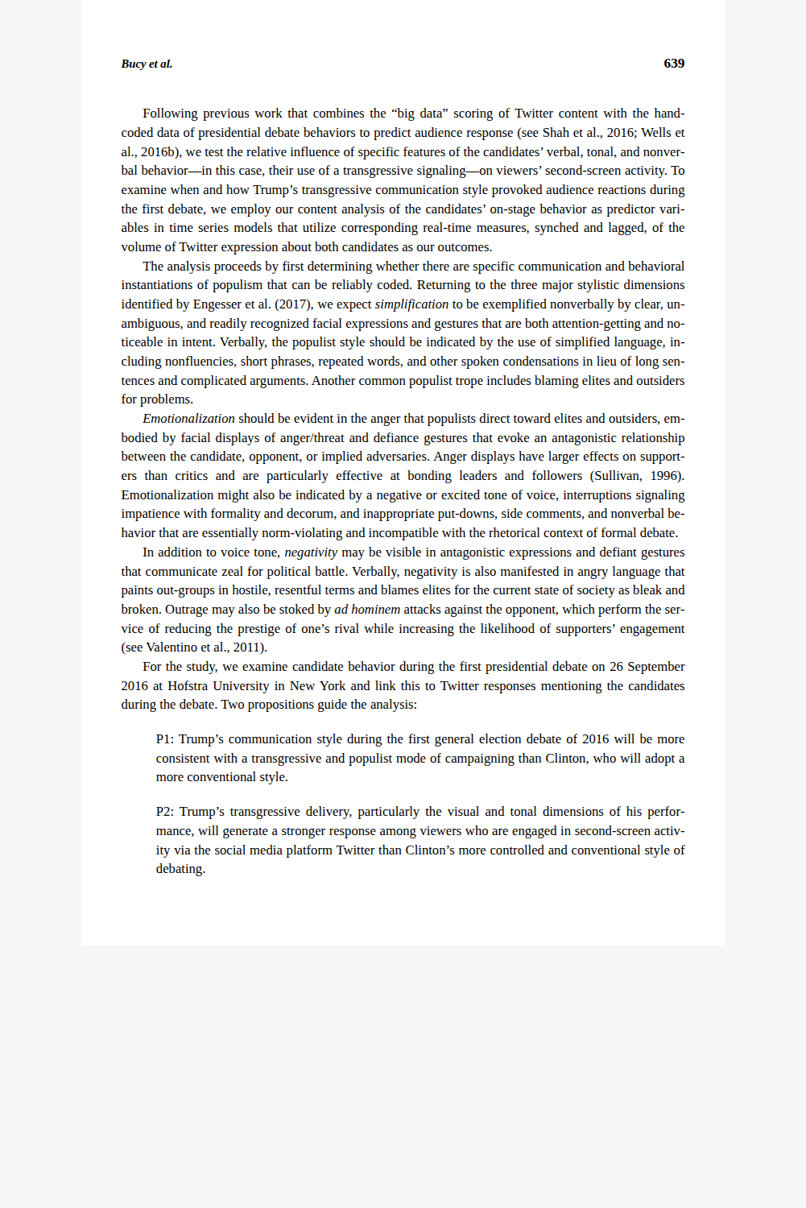Bucy et al. 639
Following previous work that combines the “big data” scoring of Twitter content with the hand-coded data of presidential debate behaviors to predict audience response (see Shah et al., 2016; Wells et al., 2016b), we test the relative influence of specific features of the candidates’ verbal, tonal, and nonverbal behavior—in this case, their use of a transgressive signaling—on viewers’ second-screen activity. To examine when and how Trump’s transgressive communication style provoked audience reactions during the first debate, we employ our content analysis of the candidates’ on-stage behavior as predictor variables in time series models that utilize corresponding real-time measures, synched and lagged, of the volume of Twitter expression about both candidates as our outcomes.
The analysis proceeds by first determining whether there are specific communication and behavioral instantiations of populism that can be reliably coded. Returning to the three major stylistic dimensions identified by Engesser et al. (2017), we expect simplification to be exemplified nonverbally by clear, unambiguous, and readily recognized facial expressions and gestures that are both attention-getting and noticeable in intent. Verbally, the populist style should be indicated by the use of simplified language, including nonfluencies, short phrases, repeated words, and other spoken condensations in lieu of long sentences and complicated arguments. Another common populist trope includes blaming elites and outsiders for problems.
Emotionalization should be evident in the anger that populists direct toward elites and outsiders, embodied by facial displays of anger/threat and defiance gestures that evoke an antagonistic relationship between the candidate, opponent, or implied adversaries. Anger displays have larger effects on supporters than critics and are particularly effective at bonding leaders and followers (Sullivan, 1996). Emotionalization might also be indicated by a negative or excited tone of voice, interruptions signaling impatience with formality and decorum, and inappropriate put-downs, side comments, and nonverbal behavior that are essentially norm-violating and incompatible with the rhetorical context of formal debate.
In addition to voice tone, negativity may be visible in antagonistic expressions and defiant gestures that communicate zeal for political battle. Verbally, negativity is also manifested in angry language that paints out-groups in hostile, resentful terms and blames elites for the current state of society as bleak and broken. Outrage may also be stoked by ad hominem attacks against the opponent, which perform the service of reducing the prestige of one’s rival while increasing the likelihood of supporters’ engagement (see Valentino et al., 2011).
For the study, we examine candidate behavior during the first presidential debate on 26 September 2016 at Hofstra University in New York and link this to Twitter responses mentioning the candidates during the debate. Two propositions guide the analysis:
P1: Trump’s communication style during the first general election debate of 2016 will be more consistent with a transgressive and populist mode of campaigning than Clinton, who will adopt a more conventional style.
P2: Trump’s transgressive delivery, particularly the visual and tonal dimensions of his performance, will generate a stronger response among viewers who are engaged in second-screen activity via the social media platform Twitter than Clinton’s more controlled and conventional style of debating.